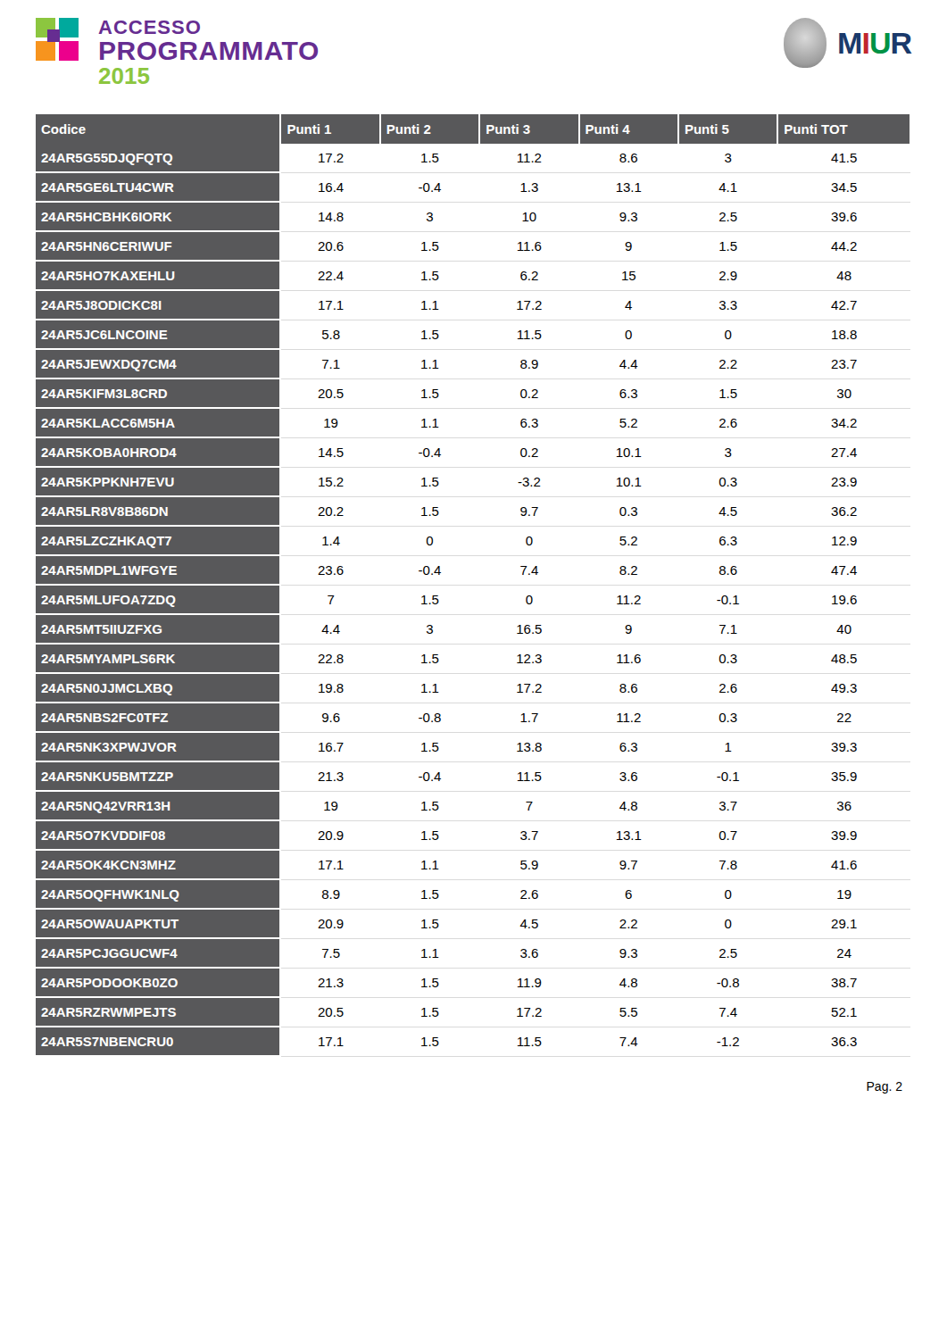ACCESSO
PROGRAMMATO
2015
MIUR
| Codice | Punti 1 | Punti 2 | Punti 3 | Punti 4 | Punti 5 | Punti TOT |
| --- | --- | --- | --- | --- | --- | --- |
| 24AR5G55DJQFQTQ | 17.2 | 1.5 | 11.2 | 8.6 | 3 | 41.5 |
| 24AR5GE6LTU4CWR | 16.4 | -0.4 | 1.3 | 13.1 | 4.1 | 34.5 |
| 24AR5HCBHK6IORK | 14.8 | 3 | 10 | 9.3 | 2.5 | 39.6 |
| 24AR5HN6CERIWUF | 20.6 | 1.5 | 11.6 | 9 | 1.5 | 44.2 |
| 24AR5HO7KAXEHLU | 22.4 | 1.5 | 6.2 | 15 | 2.9 | 48 |
| 24AR5J8ODICKC8I | 17.1 | 1.1 | 17.2 | 4 | 3.3 | 42.7 |
| 24AR5JC6LNCOINE | 5.8 | 1.5 | 11.5 | 0 | 0 | 18.8 |
| 24AR5JEWXDQ7CM4 | 7.1 | 1.1 | 8.9 | 4.4 | 2.2 | 23.7 |
| 24AR5KIFM3L8CRD | 20.5 | 1.5 | 0.2 | 6.3 | 1.5 | 30 |
| 24AR5KLACC6M5HA | 19 | 1.1 | 6.3 | 5.2 | 2.6 | 34.2 |
| 24AR5KOBA0HROD4 | 14.5 | -0.4 | 0.2 | 10.1 | 3 | 27.4 |
| 24AR5KPPKNH7EVU | 15.2 | 1.5 | -3.2 | 10.1 | 0.3 | 23.9 |
| 24AR5LR8V8B86DN | 20.2 | 1.5 | 9.7 | 0.3 | 4.5 | 36.2 |
| 24AR5LZCZHKAQT7 | 1.4 | 0 | 0 | 5.2 | 6.3 | 12.9 |
| 24AR5MDPL1WFGYE | 23.6 | -0.4 | 7.4 | 8.2 | 8.6 | 47.4 |
| 24AR5MLUFOA7ZDQ | 7 | 1.5 | 0 | 11.2 | -0.1 | 19.6 |
| 24AR5MT5IIUZFXG | 4.4 | 3 | 16.5 | 9 | 7.1 | 40 |
| 24AR5MYAMPLS6RK | 22.8 | 1.5 | 12.3 | 11.6 | 0.3 | 48.5 |
| 24AR5N0JJMCLXBQ | 19.8 | 1.1 | 17.2 | 8.6 | 2.6 | 49.3 |
| 24AR5NBS2FC0TFZ | 9.6 | -0.8 | 1.7 | 11.2 | 0.3 | 22 |
| 24AR5NK3XPWJVOR | 16.7 | 1.5 | 13.8 | 6.3 | 1 | 39.3 |
| 24AR5NKU5BMTZZP | 21.3 | -0.4 | 11.5 | 3.6 | -0.1 | 35.9 |
| 24AR5NQ42VRR13H | 19 | 1.5 | 7 | 4.8 | 3.7 | 36 |
| 24AR5O7KVDDIF08 | 20.9 | 1.5 | 3.7 | 13.1 | 0.7 | 39.9 |
| 24AR5OK4KCN3MHZ | 17.1 | 1.1 | 5.9 | 9.7 | 7.8 | 41.6 |
| 24AR5OQFHWK1NLQ | 8.9 | 1.5 | 2.6 | 6 | 0 | 19 |
| 24AR5OWAUAPKTUT | 20.9 | 1.5 | 4.5 | 2.2 | 0 | 29.1 |
| 24AR5PCJGGUCWF4 | 7.5 | 1.1 | 3.6 | 9.3 | 2.5 | 24 |
| 24AR5PODOOKB0ZO | 21.3 | 1.5 | 11.9 | 4.8 | -0.8 | 38.7 |
| 24AR5RZRWMPEJTS | 20.5 | 1.5 | 17.2 | 5.5 | 7.4 | 52.1 |
| 24AR5S7NBENCRU0 | 17.1 | 1.5 | 11.5 | 7.4 | -1.2 | 36.3 |
Pag. 2